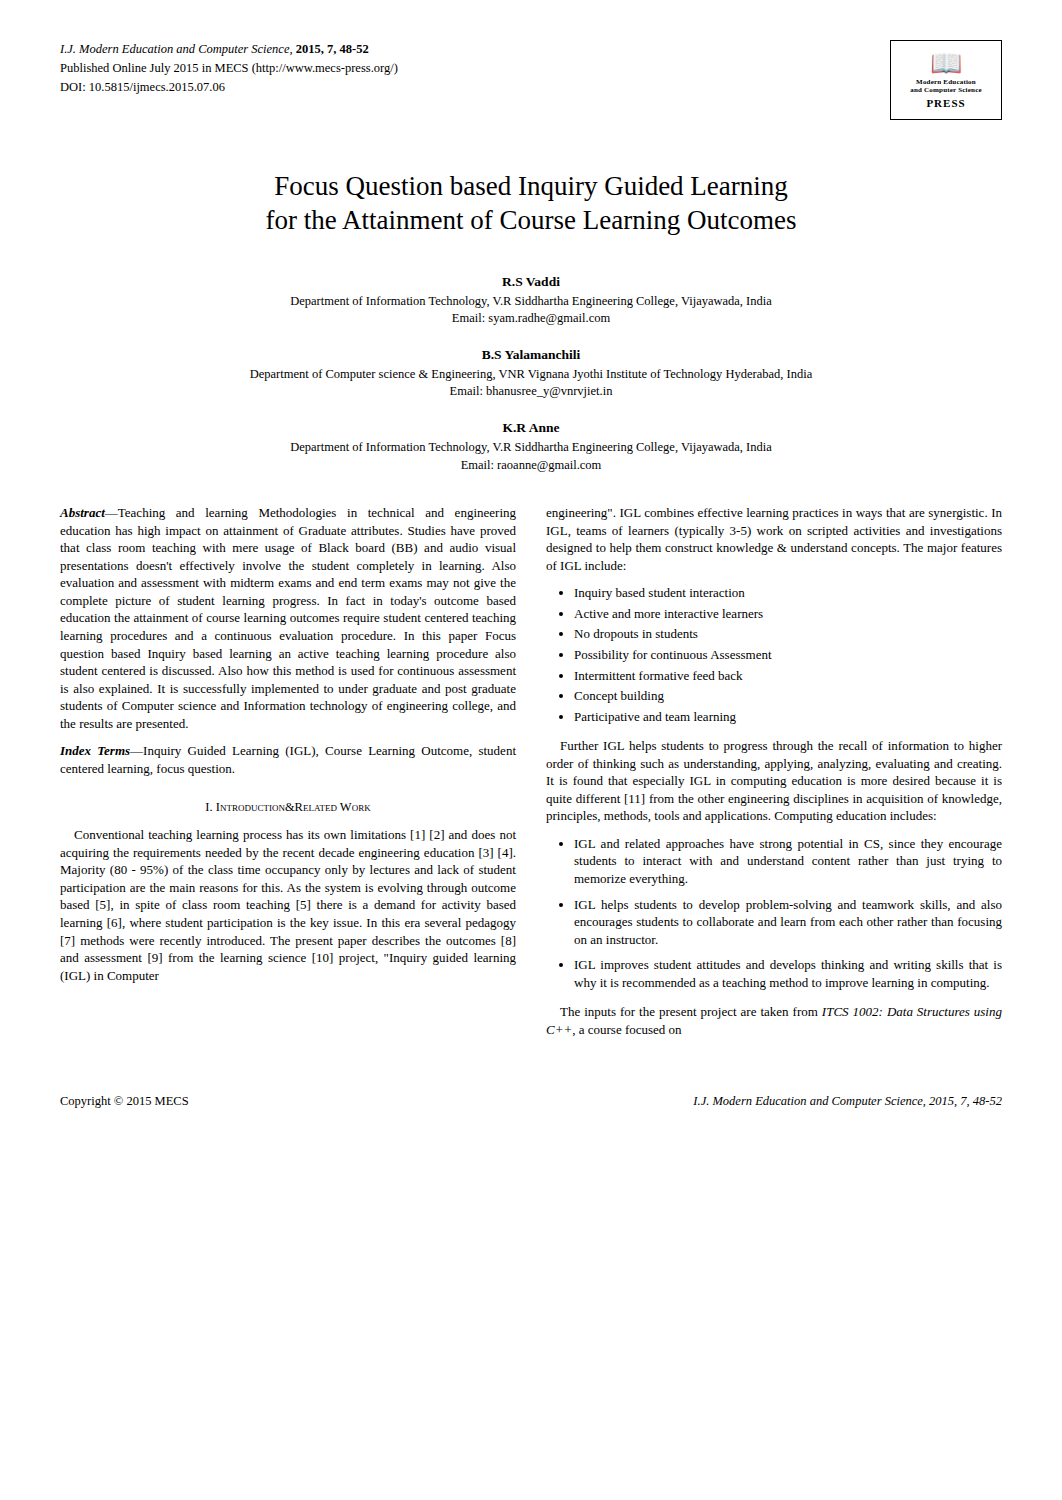I.J. Modern Education and Computer Science, 2015, 7, 48-52
Published Online July 2015 in MECS (http://www.mecs-press.org/)
DOI: 10.5815/ijmecs.2015.07.06
📖
Modern Education
and Computer Science
PRESS
Focus Question based Inquiry Guided Learning
for the Attainment of Course Learning Outcomes
R.S Vaddi
Department of Information Technology, V.R Siddhartha Engineering College, Vijayawada, India
Email: syam.radhe@gmail.com
B.S Yalamanchili
Department of Computer science & Engineering, VNR Vignana Jyothi Institute of Technology Hyderabad, India
Email: bhanusree_y@vnrvjiet.in
K.R Anne
Department of Information Technology, V.R Siddhartha Engineering College, Vijayawada, India
Email: raoanne@gmail.com
Abstract—Teaching and learning Methodologies in technical and engineering education has high impact on attainment of Graduate attributes. Studies have proved that class room teaching with mere usage of Black board (BB) and audio visual presentations doesn't effectively involve the student completely in learning. Also evaluation and assessment with midterm exams and end term exams may not give the complete picture of student learning progress. In fact in today's outcome based education the attainment of course learning outcomes require student centered teaching learning procedures and a continuous evaluation procedure. In this paper Focus question based Inquiry based learning an active teaching learning procedure also student centered is discussed. Also how this method is used for continuous assessment is also explained. It is successfully implemented to under graduate and post graduate students of Computer science and Information technology of engineering college, and the results are presented.
Index Terms—Inquiry Guided Learning (IGL), Course Learning Outcome, student centered learning, focus question.
I. Introduction&Related Work
Conventional teaching learning process has its own limitations [1] [2] and does not acquiring the requirements needed by the recent decade engineering education [3] [4]. Majority (80 - 95%) of the class time occupancy only by lectures and lack of student participation are the main reasons for this. As the system is evolving through outcome based [5], in spite of class room teaching [5] there is a demand for activity based learning [6], where student participation is the key issue. In this era several pedagogy [7] methods were recently introduced. The present paper describes the outcomes [8] and assessment [9] from the learning science [10] project, "Inquiry guided learning (IGL) in Computer
engineering". IGL combines effective learning practices in ways that are synergistic. In IGL, teams of learners (typically 3-5) work on scripted activities and investigations designed to help them construct knowledge & understand concepts. The major features of IGL include:
Inquiry based student interaction
Active and more interactive learners
No dropouts in students
Possibility for continuous Assessment
Intermittent formative feed back
Concept building
Participative and team learning
Further IGL helps students to progress through the recall of information to higher order of thinking such as understanding, applying, analyzing, evaluating and creating. It is found that especially IGL in computing education is more desired because it is quite different [11] from the other engineering disciplines in acquisition of knowledge, principles, methods, tools and applications. Computing education includes:
IGL and related approaches have strong potential in CS, since they encourage students to interact with and understand content rather than just trying to memorize everything.
IGL helps students to develop problem-solving and teamwork skills, and also encourages students to collaborate and learn from each other rather than focusing on an instructor.
IGL improves student attitudes and develops thinking and writing skills that is why it is recommended as a teaching method to improve learning in computing.
The inputs for the present project are taken from ITCS 1002: Data Structures using C++, a course focused on
Copyright © 2015 MECS
I.J. Modern Education and Computer Science, 2015, 7, 48-52